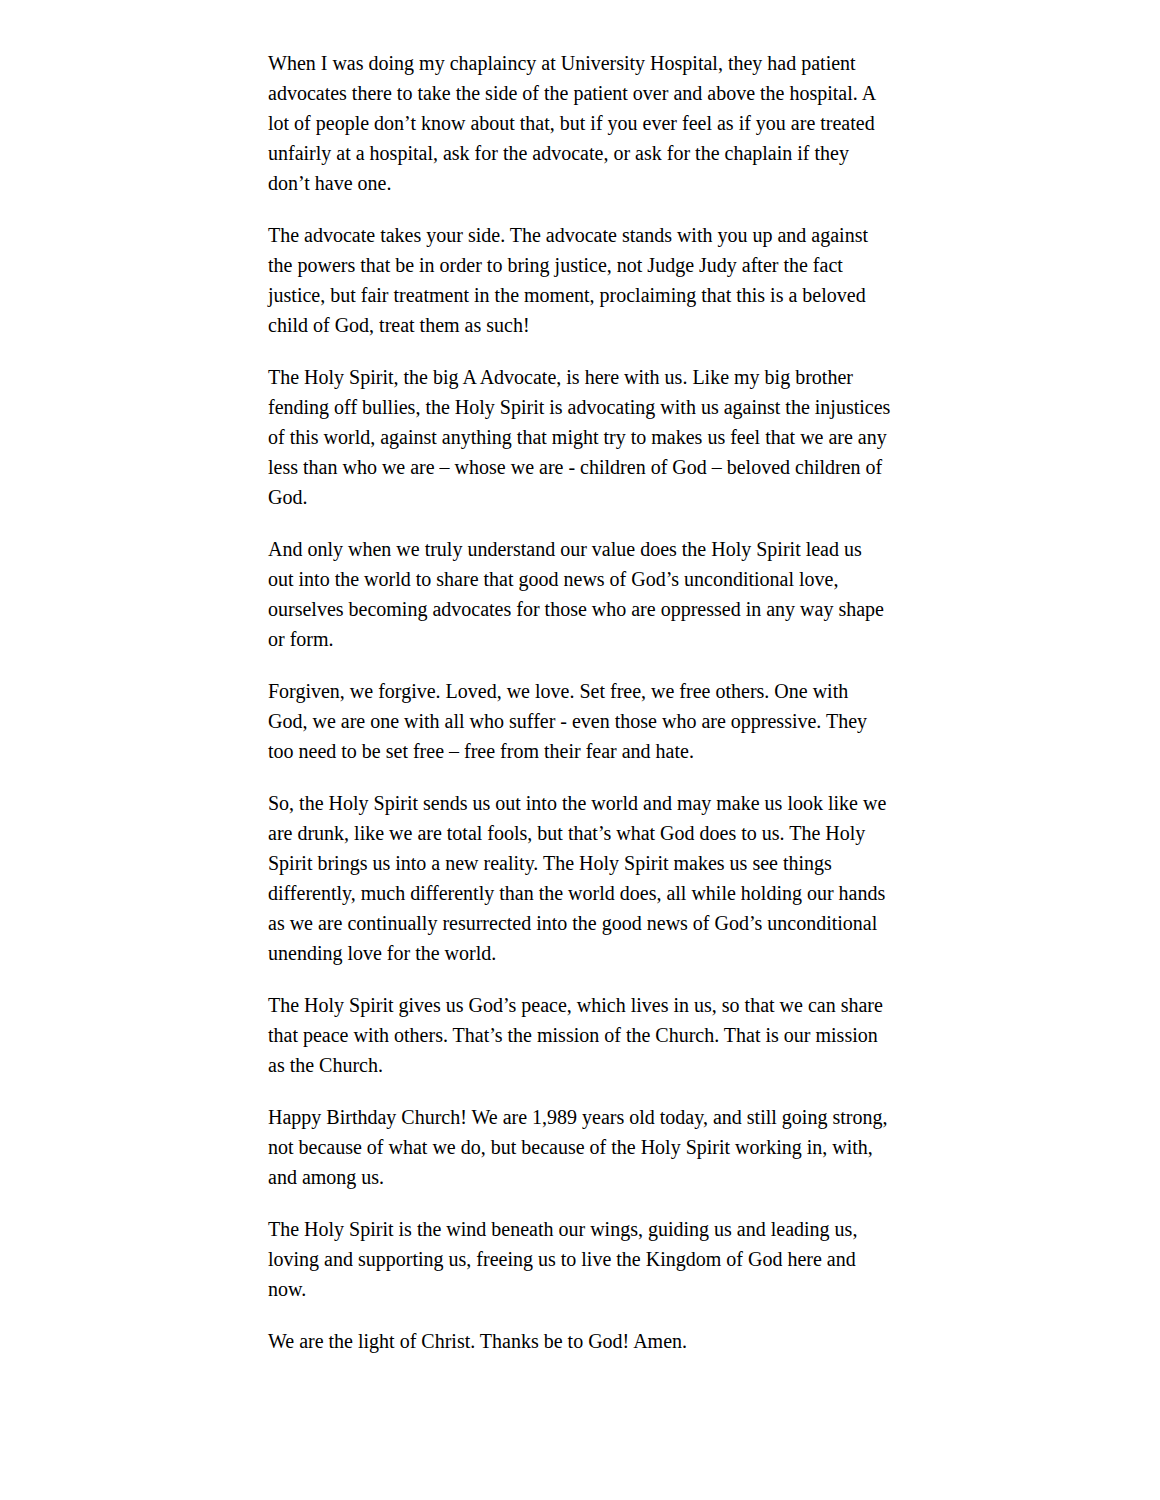When I was doing my chaplaincy at University Hospital, they had patient advocates there to take the side of the patient over and above the hospital. A lot of people don’t know about that, but if you ever feel as if you are treated unfairly at a hospital, ask for the advocate, or ask for the chaplain if they don’t have one.
The advocate takes your side. The advocate stands with you up and against the powers that be in order to bring justice, not Judge Judy after the fact justice, but fair treatment in the moment, proclaiming that this is a beloved child of God, treat them as such!
The Holy Spirit, the big A Advocate, is here with us. Like my big brother fending off bullies, the Holy Spirit is advocating with us against the injustices of this world, against anything that might try to makes us feel that we are any less than who we are – whose we are - children of God – beloved children of God.
And only when we truly understand our value does the Holy Spirit lead us out into the world to share that good news of God’s unconditional love, ourselves becoming advocates for those who are oppressed in any way shape or form.
Forgiven, we forgive. Loved, we love. Set free, we free others. One with God, we are one with all who suffer - even those who are oppressive. They too need to be set free – free from their fear and hate.
So, the Holy Spirit sends us out into the world and may make us look like we are drunk, like we are total fools, but that’s what God does to us. The Holy Spirit brings us into a new reality. The Holy Spirit makes us see things differently, much differently than the world does, all while holding our hands as we are continually resurrected into the good news of God’s unconditional unending love for the world.
The Holy Spirit gives us God’s peace, which lives in us, so that we can share that peace with others. That’s the mission of the Church. That is our mission as the Church.
Happy Birthday Church! We are 1,989 years old today, and still going strong, not because of what we do, but because of the Holy Spirit working in, with, and among us.
The Holy Spirit is the wind beneath our wings, guiding us and leading us, loving and supporting us, freeing us to live the Kingdom of God here and now.
We are the light of Christ. Thanks be to God! Amen.